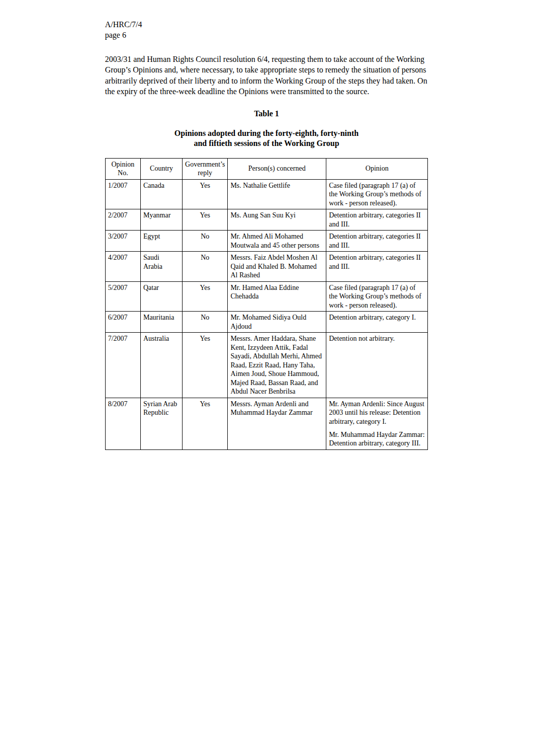A/HRC/7/4
page 6
2003/31 and Human Rights Council resolution 6/4, requesting them to take account of the Working Group’s Opinions and, where necessary, to take appropriate steps to remedy the situation of persons arbitrarily deprived of their liberty and to inform the Working Group of the steps they had taken. On the expiry of the three-week deadline the Opinions were transmitted to the source.
Table 1
Opinions adopted during the forty-eighth, forty-ninth
and fiftieth sessions of the Working Group
| Opinion No. | Country | Government’s reply | Person(s) concerned | Opinion |
| --- | --- | --- | --- | --- |
| 1/2007 | Canada | Yes | Ms. Nathalie Gettlife | Case filed (paragraph 17 (a) of the Working Group’s methods of work - person released). |
| 2/2007 | Myanmar | Yes | Ms. Aung San Suu Kyi | Detention arbitrary, categories II and III. |
| 3/2007 | Egypt | No | Mr. Ahmed Ali Mohamed Moutwala and 45 other persons | Detention arbitrary, categories II and III. |
| 4/2007 | Saudi Arabia | No | Messrs. Faiz Abdel Moshen Al Qaid and Khaled B. Mohamed Al Rashed | Detention arbitrary, categories II and III. |
| 5/2007 | Qatar | Yes | Mr. Hamed Alaa Eddine Chehadda | Case filed (paragraph 17 (a) of the Working Group’s methods of work - person released). |
| 6/2007 | Mauritania | No | Mr. Mohamed Sidiya Ould Ajdoud | Detention arbitrary, category I. |
| 7/2007 | Australia | Yes | Messrs. Amer Haddara, Shane Kent, Izzydeen Attik, Fadal Sayadi, Abdullah Merhi, Ahmed Raad, Ezzit Raad, Hany Taha, Aimen Joud, Shoue Hammoud, Majed Raad, Bassan Raad, and Abdul Nacer Benbrilsa | Detention not arbitrary. |
| 8/2007 | Syrian Arab Republic | Yes | Messrs. Ayman Ardenli and Muhammad Haydar Zammar | Mr. Ayman Ardenli: Since August 2003 until his release: Detention arbitrary, category I. Mr. Muhammad Haydar Zammar: Detention arbitrary, category III. |